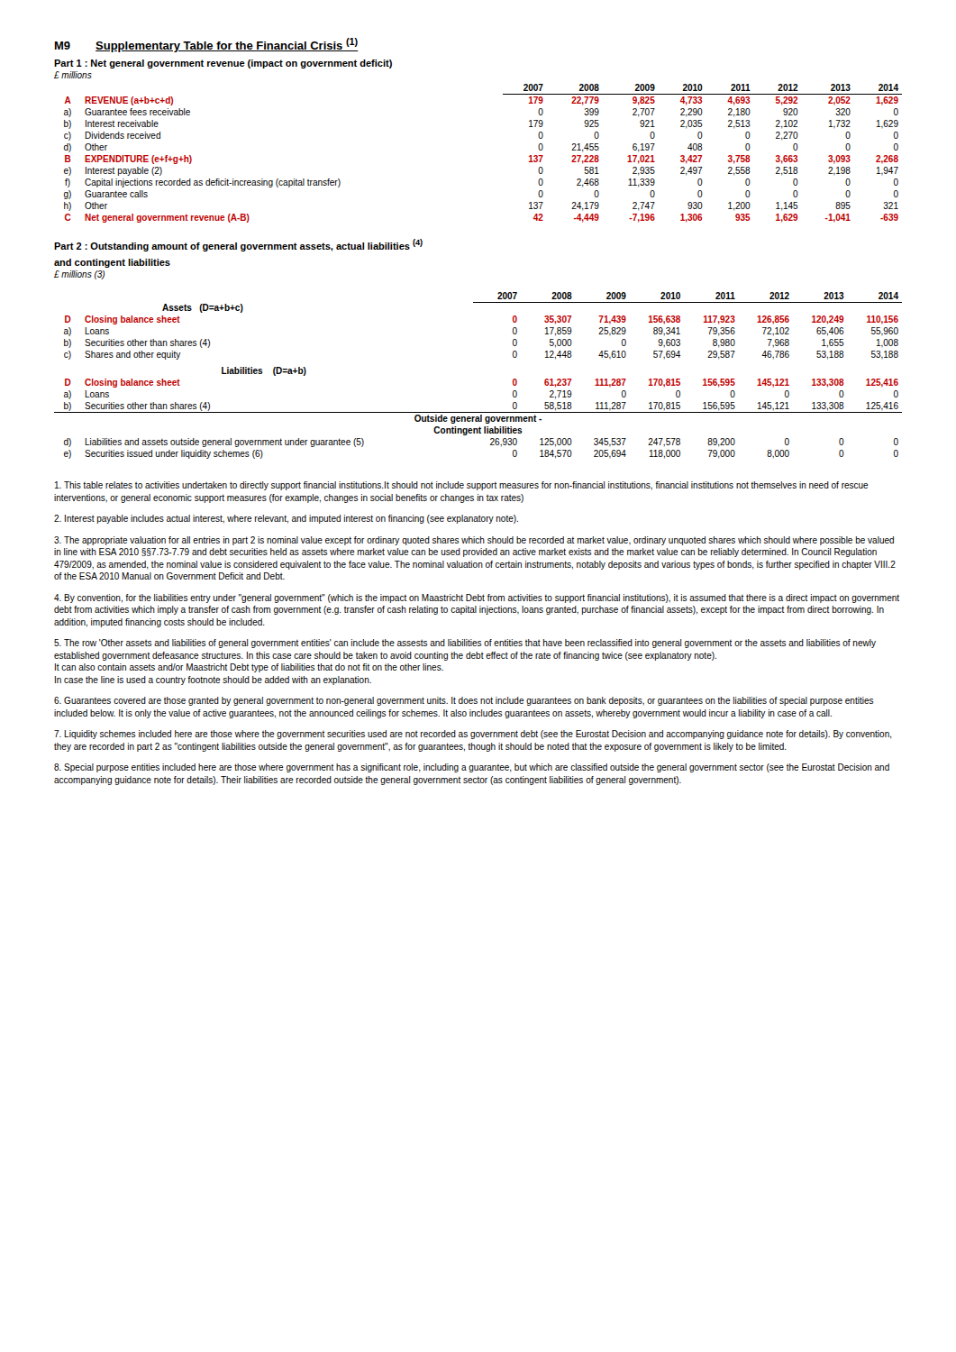M9 Supplementary Table for the Financial Crisis (1)
Part 1 : Net general government revenue (impact on government deficit)
£ millions
| | 2007 | 2008 | 2009 | 2010 | 2011 | 2012 | 2013 | 2014 |
| --- | --- | --- | --- | --- | --- | --- | --- | --- |
| A | REVENUE (a+b+c+d) | 179 | 22,779 | 9,825 | 4,733 | 4,693 | 5,292 | 2,052 | 1,629 |
| a) | Guarantee fees receivable | 0 | 399 | 2,707 | 2,290 | 2,180 | 920 | 320 | 0 |
| b) | Interest receivable | 179 | 925 | 921 | 2,035 | 2,513 | 2,102 | 1,732 | 1,629 |
| c) | Dividends received | 0 | 0 | 0 | 0 | 0 | 2,270 | 0 | 0 |
| d) | Other | 0 | 21,455 | 6,197 | 408 | 0 | 0 | 0 | 0 |
| B | EXPENDITURE (e+f+g+h) | 137 | 27,228 | 17,021 | 3,427 | 3,758 | 3,663 | 3,093 | 2,268 |
| e) | Interest payable (2) | 0 | 581 | 2,935 | 2,497 | 2,558 | 2,518 | 2,198 | 1,947 |
| f) | Capital injections recorded as deficit-increasing (capital transfer) | 0 | 2,468 | 11,339 | 0 | 0 | 0 | 0 | 0 |
| g) | Guarantee calls | 0 | 0 | 0 | 0 | 0 | 0 | 0 | 0 |
| h) | Other | 137 | 24,179 | 2,747 | 930 | 1,200 | 1,145 | 895 | 321 |
| C | Net general government revenue (A-B) | 42 | -4,449 | -7,196 | 1,306 | 935 | 1,629 | -1,041 | -639 |
Part 2 : Outstanding amount of general government assets, actual liabilities (4)
and contingent liabilities
£ millions (3)
| Assets (D=a+b+c) | |
| | 2007 | 2008 | 2009 | 2010 | 2011 | 2012 | 2013 | 2014 |
| D | Closing balance sheet | 0 | 35,307 | 71,439 | 156,638 | 117,923 | 126,856 | 120,249 | 110,156 |
| a) | Loans | 0 | 17,859 | 25,829 | 89,341 | 79,356 | 72,102 | 65,406 | 55,960 |
| b) | Securities other than shares (4) | 0 | 5,000 | 0 | 9,603 | 8,980 | 7,968 | 1,655 | 1,008 |
| c) | Shares and other equity | 0 | 12,448 | 45,610 | 57,694 | 29,587 | 46,786 | 53,188 | 53,188 |
| Liabilities (D=a+b) | |
| D | Closing balance sheet | 0 | 61,237 | 111,287 | 170,815 | 156,595 | 145,121 | 133,308 | 125,416 |
| a) | Loans | 0 | 2,719 | 0 | 0 | 0 | 0 | 0 | 0 |
| b) | Securities other than shares (4) | 0 | 58,518 | 111,287 | 170,815 | 156,595 | 145,121 | 133,308 | 125,416 |
| Outside general government - |
| Contingent liabilities |
| d) | Liabilities and assets outside general government under guarantee (5) | 26,930 | 125,000 | 345,537 | 247,578 | 89,200 | 0 | 0 | 0 |
| e) | Securities issued under liquidity schemes (6) | 0 | 184,570 | 205,694 | 118,000 | 79,000 | 8,000 | 0 | 0 |
1. This table relates to activities undertaken to directly support financial institutions.It should not include support measures for non-financial institutions, financial institutions not themselves in need of rescue interventions, or general economic support measures (for example, changes in social benefits or changes in tax rates)
2. Interest payable includes actual interest, where relevant, and imputed interest on financing (see explanatory note).
3. The appropriate valuation for all entries in part 2 is nominal value except for ordinary quoted shares which should be recorded at market value, ordinary unquoted shares which should where possible be valued in line with ESA 2010 §§7.73-7.79 and debt securities held as assets where market value can be used provided an active market exists and the market value can be reliably determined. In Council Regulation 479/2009, as amended, the nominal value is considered equivalent to the face value. The nominal valuation of certain instruments, notably deposits and various types of bonds, is further specified in chapter VIII.2 of the ESA 2010 Manual on Government Deficit and Debt.
4. By convention, for the liabilities entry under "general government" (which is the impact on Maastricht Debt from activities to support financial institutions), it is assumed that there is a direct impact on government debt from activities which imply a transfer of cash from government (e.g. transfer of cash relating to capital injections, loans granted, purchase of financial assets), except for the impact from direct borrowing. In addition, imputed financing costs should be included.
5. The row 'Other assets and liabilities of general government entities' can include the assests and liabilities of entities that have been reclassified into general government or the assets and liabilities of newly established government defeasance structures. In this case care should be taken to avoid counting the debt effect of the rate of financing twice (see explanatory note).
It can also contain assets and/or Maastricht Debt type of liabilities that do not fit on the other lines.
In case the line is used a country footnote should be added with an explanation.
6. Guarantees covered are those granted by general government to non-general government units. It does not include guarantees on bank deposits, or guarantees on the liabilities of special purpose entities included below. It is only the value of active guarantees, not the announced ceilings for schemes. It also includes guarantees on assets, whereby government would incur a liability in case of a call.
7. Liquidity schemes included here are those where the government securities used are not recorded as government debt (see the Eurostat Decision and accompanying guidance note for details). By convention, they are recorded in part 2 as "contingent liabilities outside the general government", as for guarantees, though it should be noted that the exposure of government is likely to be limited.
8. Special purpose entities included here are those where government has a significant role, including a guarantee, but which are classified outside the general government sector (see the Eurostat Decision and accompanying guidance note for details). Their liabilities are recorded outside the general government sector (as contingent liabilities of general government).